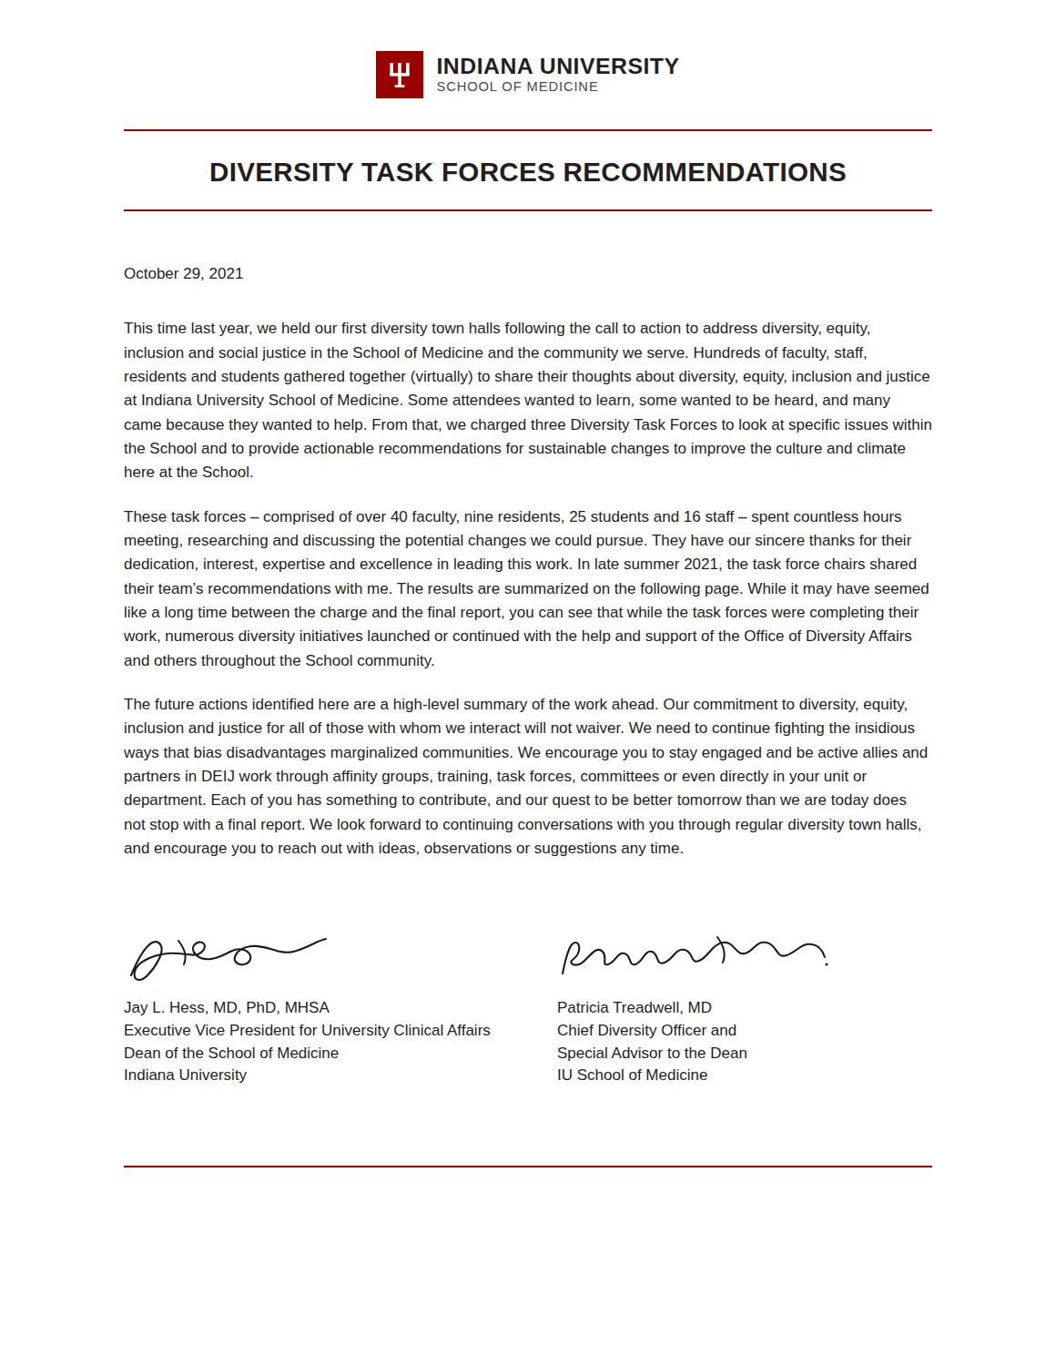Indiana University
School of Medicine
Diversity Task Forces Recommendations
October 29, 2021
This time last year, we held our first diversity town halls following the call to action to address diversity, equity, inclusion and social justice in the School of Medicine and the community we serve. Hundreds of faculty, staff, residents and students gathered together (virtually) to share their thoughts about diversity, equity, inclusion and justice at Indiana University School of Medicine. Some attendees wanted to learn, some wanted to be heard, and many came because they wanted to help. From that, we charged three Diversity Task Forces to look at specific issues within the School and to provide actionable recommendations for sustainable changes to improve the culture and climate here at the School.
These task forces – comprised of over 40 faculty, nine residents, 25 students and 16 staff – spent countless hours meeting, researching and discussing the potential changes we could pursue. They have our sincere thanks for their dedication, interest, expertise and excellence in leading this work. In late summer 2021, the task force chairs shared their team’s recommendations with me. The results are summarized on the following page. While it may have seemed like a long time between the charge and the final report, you can see that while the task forces were completing their work, numerous diversity initiatives launched or continued with the help and support of the Office of Diversity Affairs and others throughout the School community.
The future actions identified here are a high-level summary of the work ahead. Our commitment to diversity, equity, inclusion and justice for all of those with whom we interact will not waiver. We need to continue fighting the insidious ways that bias disadvantages marginalized communities. We encourage you to stay engaged and be active allies and partners in DEIJ work through affinity groups, training, task forces, committees or even directly in your unit or department. Each of you has something to contribute, and our quest to be better tomorrow than we are today does not stop with a final report. We look forward to continuing conversations with you through regular diversity town halls, and encourage you to reach out with ideas, observations or suggestions any time.
Jay L. Hess, MD, PhD, MHSA Executive Vice President for University Clinical Affairs Dean of the School of Medicine Indiana University
Patricia Treadwell, MD Chief Diversity Officer and Special Advisor to the Dean IU School of Medicine